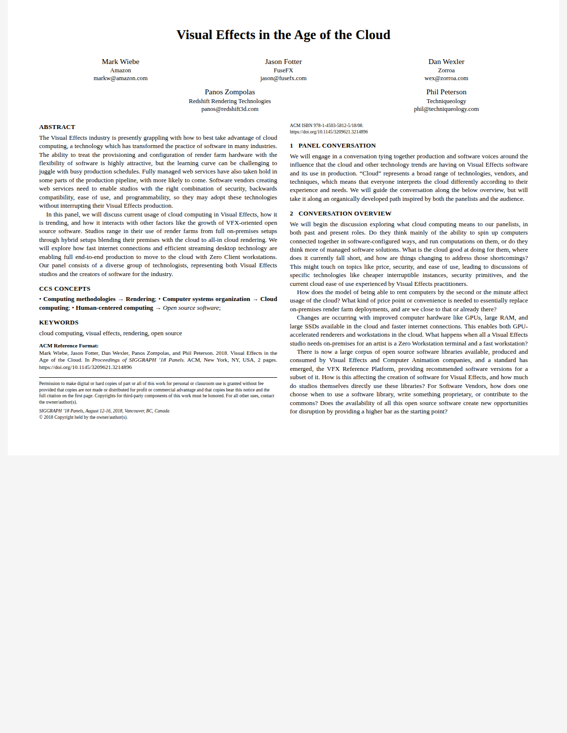Visual Effects in the Age of the Cloud
| Mark Wiebe Amazon markw@amazon.com | Jason Fotter FuseFX jason@fusefx.com | Dan Wexler Zorroa wex@zorroa.com |
| Panos Zompolas Redshift Rendering Technologies panos@redshift3d.com | Phil Peterson Techniqueology phil@techniqueology.com |
Abstract
The Visual Effects industry is presently grappling with how to best take advantage of cloud computing, a technology which has transformed the practice of software in many industries. The ability to treat the provisioning and configuration of render farm hardware with the flexibility of software is highly attractive, but the learning curve can be challenging to juggle with busy production schedules. Fully managed web services have also taken hold in some parts of the production pipeline, with more likely to come. Software vendors creating web services need to enable studios with the right combination of security, backwards compatibility, ease of use, and programmability, so they may adopt these technologies without interrupting their Visual Effects production.
In this panel, we will discuss current usage of cloud computing in Visual Effects, how it is trending, and how it interacts with other factors like the growth of VFX-oriented open source software. Studios range in their use of render farms from full on-premises setups through hybrid setups blending their premises with the cloud to all-in cloud rendering. We will explore how fast internet connections and efficient streaming desktop technology are enabling full end-to-end production to move to the cloud with Zero Client workstations. Our panel consists of a diverse group of technologists, representing both Visual Effects studios and the creators of software for the industry.
CCS Concepts
• Computing methodologies → Rendering; • Computer systems organization → Cloud computing; • Human-centered computing → Open source software;
Keywords
cloud computing, visual effects, rendering, open source
ACM Reference Format:
Mark Wiebe, Jason Fotter, Dan Wexler, Panos Zompolas, and Phil Peterson. 2018. Visual Effects in the Age of the Cloud. In Proceedings of SIGGRAPH ’18 Panels. ACM, New York, NY, USA, 2 pages. https://doi.org/10.1145/3209621.3214896
Permission to make digital or hard copies of part or all of this work for personal or classroom use is granted without fee provided that copies are not made or distributed for profit or commercial advantage and that copies bear this notice and the full citation on the first page. Copyrights for third-party components of this work must be honored. For all other uses, contact the owner/author(s).
SIGGRAPH ’18 Panels, August 12-16, 2018, Vancouver, BC, Canada
© 2018 Copyright held by the owner/author(s).
ACM ISBN 978-1-4503-5812-5/18/08.
https://doi.org/10.1145/3209621.3214896
1 Panel Conversation
We will engage in a conversation tying together production and software voices around the influence that the cloud and other technology trends are having on Visual Effects software and its use in production. “Cloud” represents a broad range of technologies, vendors, and techniques, which means that everyone interprets the cloud differently according to their experience and needs. We will guide the conversation along the below overview, but will take it along an organically developed path inspired by both the panelists and the audience.
2 Conversation Overview
We will begin the discussion exploring what cloud computing means to our panelists, in both past and present roles. Do they think mainly of the ability to spin up computers connected together in software-configured ways, and run computations on them, or do they think more of managed software solutions. What is the cloud good at doing for them, where does it currently fall short, and how are things changing to address those shortcomings? This might touch on topics like price, security, and ease of use, leading to discussions of specific technologies like cheaper interruptible instances, security primitives, and the current cloud ease of use experienced by Visual Effects practitioners.
How does the model of being able to rent computers by the second or the minute affect usage of the cloud? What kind of price point or convenience is needed to essentially replace on-premises render farm deployments, and are we close to that or already there?
Changes are occurring with improved computer hardware like GPUs, large RAM, and large SSDs available in the cloud and faster internet connections. This enables both GPU-accelerated renderers and workstations in the cloud. What happens when all a Visual Effects studio needs on-premises for an artist is a Zero Workstation terminal and a fast workstation?
There is now a large corpus of open source software libraries available, produced and consumed by Visual Effects and Computer Animation companies, and a standard has emerged, the VFX Reference Platform, providing recommended software versions for a subset of it. How is this affecting the creation of software for Visual Effects, and how much do studios themselves directly use these libraries? For Software Vendors, how does one choose when to use a software library, write something proprietary, or contribute to the commons? Does the availability of all this open source software create new opportunities for disruption by providing a higher bar as the starting point?